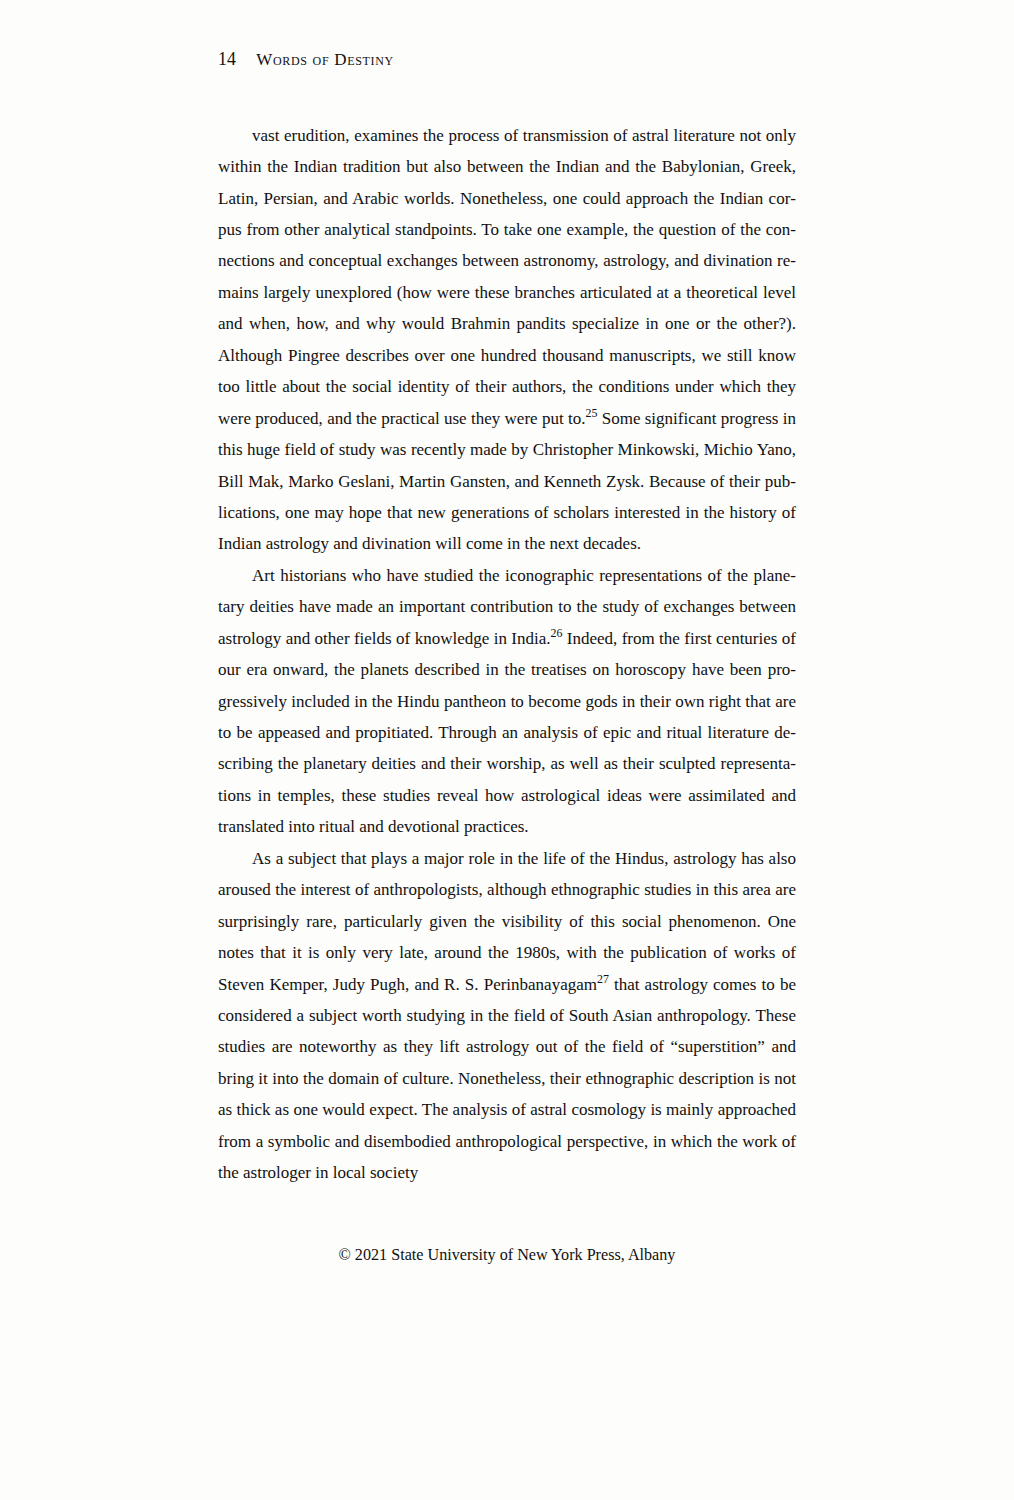14 Words of Destiny
vast erudition, examines the process of transmission of astral literature not only within the Indian tradition but also between the Indian and the Babylonian, Greek, Latin, Persian, and Arabic worlds. Nonetheless, one could approach the Indian corpus from other analytical standpoints. To take one example, the question of the connections and conceptual exchanges between astronomy, astrology, and divination remains largely unexplored (how were these branches articulated at a theoretical level and when, how, and why would Brahmin pandits specialize in one or the other?). Although Pingree describes over one hundred thousand manuscripts, we still know too little about the social identity of their authors, the conditions under which they were produced, and the practical use they were put to.25 Some significant progress in this huge field of study was recently made by Christopher Minkowski, Michio Yano, Bill Mak, Marko Geslani, Martin Gansten, and Kenneth Zysk. Because of their publications, one may hope that new generations of scholars interested in the history of Indian astrology and divination will come in the next decades.
Art historians who have studied the iconographic representations of the planetary deities have made an important contribution to the study of exchanges between astrology and other fields of knowledge in India.26 Indeed, from the first centuries of our era onward, the planets described in the treatises on horoscopy have been progressively included in the Hindu pantheon to become gods in their own right that are to be appeased and propitiated. Through an analysis of epic and ritual literature describing the planetary deities and their worship, as well as their sculpted representations in temples, these studies reveal how astrological ideas were assimilated and translated into ritual and devotional practices.
As a subject that plays a major role in the life of the Hindus, astrology has also aroused the interest of anthropologists, although ethnographic studies in this area are surprisingly rare, particularly given the visibility of this social phenomenon. One notes that it is only very late, around the 1980s, with the publication of works of Steven Kemper, Judy Pugh, and R. S. Perinbanayagam27 that astrology comes to be considered a subject worth studying in the field of South Asian anthropology. These studies are noteworthy as they lift astrology out of the field of “superstition” and bring it into the domain of culture. Nonetheless, their ethnographic description is not as thick as one would expect. The analysis of astral cosmology is mainly approached from a symbolic and disembodied anthropological perspective, in which the work of the astrologer in local society
© 2021 State University of New York Press, Albany